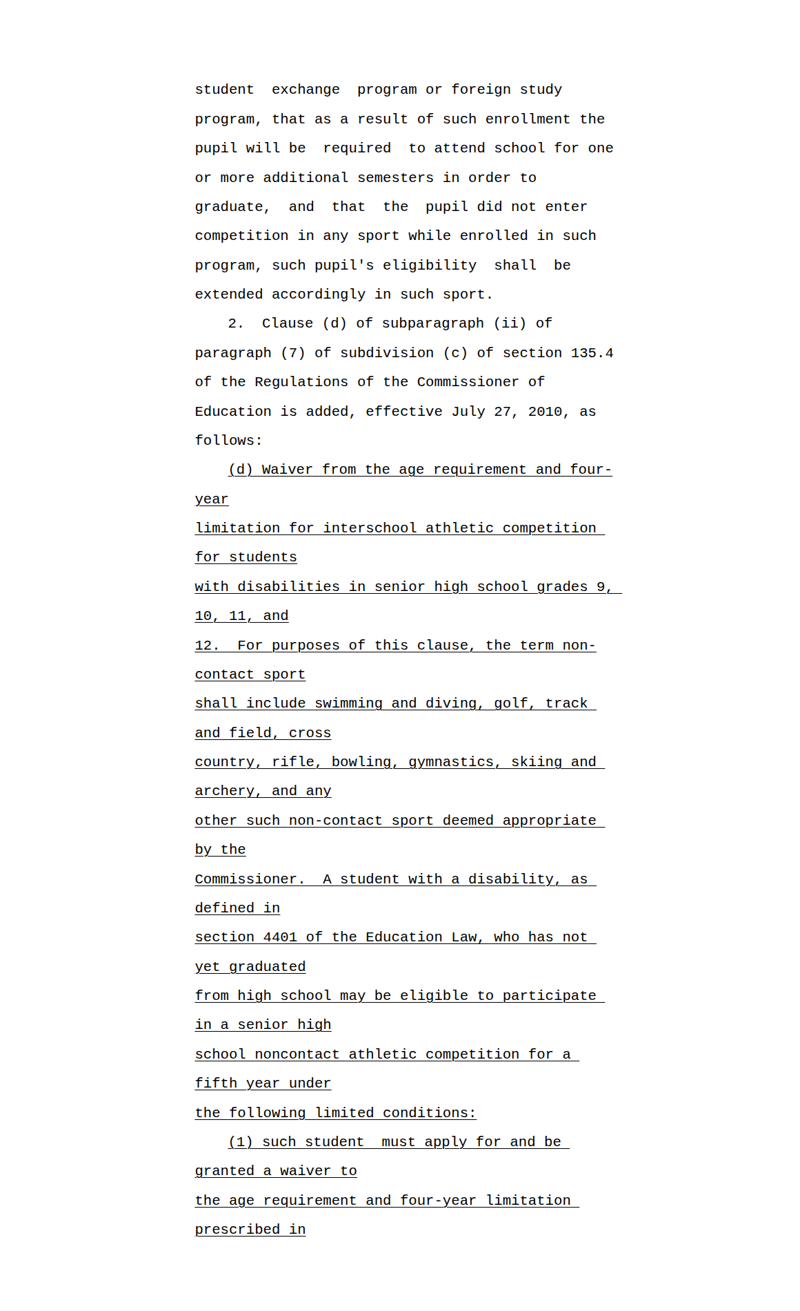student exchange program or foreign study program, that as a result of such enrollment the pupil will be required to attend school for one or more additional semesters in order to graduate, and that the pupil did not enter competition in any sport while enrolled in such program, such pupil's eligibility shall be extended accordingly in such sport.
2. Clause (d) of subparagraph (ii) of paragraph (7) of subdivision (c) of section 135.4 of the Regulations of the Commissioner of Education is added, effective July 27, 2010, as follows:
(d) Waiver from the age requirement and four-year
limitation for interschool athletic competition for students
with disabilities in senior high school grades 9, 10, 11, and
12. For purposes of this clause, the term non-contact sport
shall include swimming and diving, golf, track and field, cross
country, rifle, bowling, gymnastics, skiing and archery, and any
other such non-contact sport deemed appropriate by the
Commissioner. A student with a disability, as defined in
section 4401 of the Education Law, who has not yet graduated
from high school may be eligible to participate in a senior high
school noncontact athletic competition for a fifth year under
the following limited conditions:
(1) such student must apply for and be granted a waiver to
the age requirement and four-year limitation prescribed in